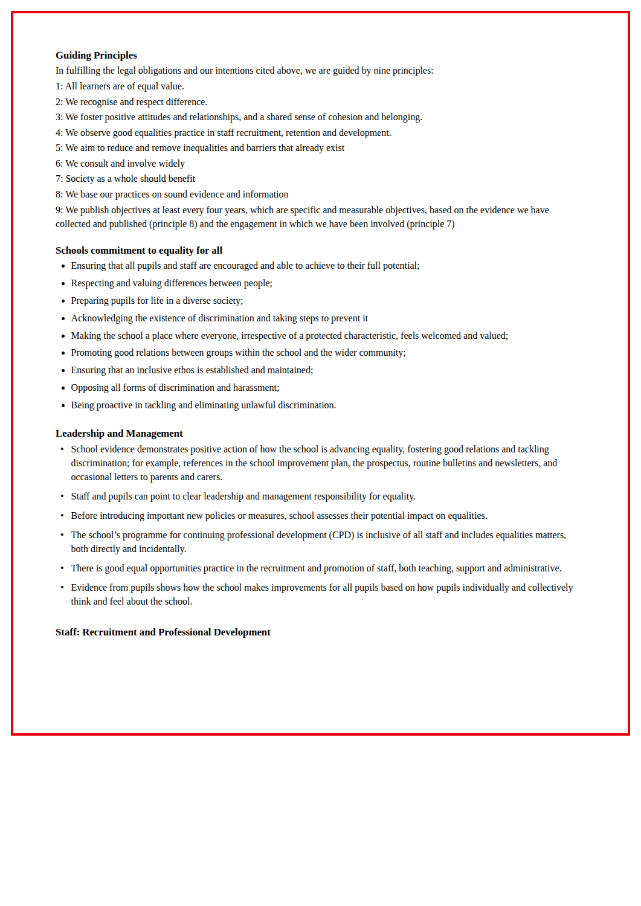Guiding Principles
In fulfilling the legal obligations and our intentions cited above, we are guided by nine principles:
1: All learners are of equal value.
2: We recognise and respect difference.
3: We foster positive attitudes and relationships, and a shared sense of cohesion and belonging.
4: We observe good equalities practice in staff recruitment, retention and development.
5: We aim to reduce and remove inequalities and barriers that already exist
6: We consult and involve widely
7: Society as a whole should benefit
8: We base our practices on sound evidence and information
9: We publish objectives at least every four years, which are specific and measurable objectives, based on the evidence we have collected and published (principle 8) and the engagement in which we have been involved (principle 7)
Schools commitment to equality for all
Ensuring that all pupils and staff are encouraged and able to achieve to their full potential;
Respecting and valuing differences between people;
Preparing pupils for life in a diverse society;
Acknowledging the existence of discrimination and taking steps to prevent it
Making the school a place where everyone, irrespective of a protected characteristic, feels welcomed and valued;
Promoting good relations between groups within the school and the wider community;
Ensuring that an inclusive ethos is established and maintained;
Opposing all forms of discrimination and harassment;
Being proactive in tackling and eliminating unlawful discrimination.
Leadership and Management
School evidence demonstrates positive action of how the school is advancing equality, fostering good relations and tackling discrimination; for example, references in the school improvement plan, the prospectus, routine bulletins and newsletters, and occasional letters to parents and carers.
Staff and pupils can point to clear leadership and management responsibility for equality.
Before introducing important new policies or measures, school assesses their potential impact on equalities.
The school’s programme for continuing professional development (CPD) is inclusive of all staff and includes equalities matters, both directly and incidentally.
There is good equal opportunities practice in the recruitment and promotion of staff, both teaching, support and administrative.
Evidence from pupils shows how the school makes improvements for all pupils based on how pupils individually and collectively think and feel about the school.
Staff: Recruitment and Professional Development